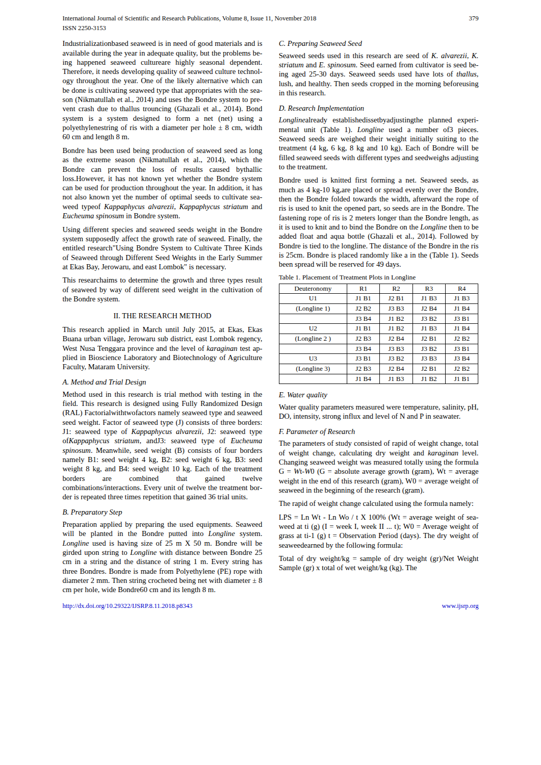International Journal of Scientific and Research Publications, Volume 8, Issue 11, November 2018
379
ISSN 2250-3153
Industrializationbased seaweed is in need of good materials and is available during the year in adequate quality, but the problems being happened seaweed cultureare highly seasonal dependent. Therefore, it needs developing quality of seaweed culture technology throughout the year. One of the likely alternative which can be done is cultivating seaweed type that appropriates with the season (Nikmatullah et al., 2014) and uses the Bondre system to prevent crash due to thallus trouncing (Ghazali et al., 2014). Bond system is a system designed to form a net (net) using a polyethylenestring of ris with a diameter per hole ± 8 cm, width 60 cm and length 8 m.
Bondre has been used being production of seaweed seed as long as the extreme season (Nikmatullah et al., 2014), which the Bondre can prevent the loss of results caused bythallic loss.However, it has not known yet whether the Bondre system can be used for production throughout the year. In addition, it has not also known yet the number of optimal seeds to cultivate seaweed typeof Kappaphycus alvarezii, Kappaphycus striatum and Eucheuma spinosum in Bondre system.
Using different species and seaweed seeds weight in the Bondre system supposedly affect the growth rate of seaweed. Finally, the entitled research"Using Bondre System to Cultivate Three Kinds of Seaweed through Different Seed Weights in the Early Summer at Ekas Bay, Jerowaru, and east Lombok" is necessary.
This researchaims to determine the growth and three types result of seaweed by way of different seed weight in the cultivation of the Bondre system.
II. The Research Method
This research applied in March until July 2015, at Ekas, Ekas Buana urban village, Jerowaru sub district, east Lombok regency, West Nusa Tenggara province and the level of karaginan test applied in Bioscience Laboratory and Biotechnology of Agriculture Faculty, Mataram University.
A. Method and Trial Design
Method used in this research is trial method with testing in the field. This research is designed using Fully Randomized Design (RAL) Factorialwithtwofactors namely seaweed type and seaweed seed weight. Factor of seaweed type (J) consists of three borders: J1: seaweed type of Kappaphycus alvarezii, J2: seaweed type ofKappaphycus striatum, andJ3: seaweed type of Eucheuma spinosum. Meanwhile, seed weight (B) consists of four borders namely B1: seed weight 4 kg, B2: seed weight 6 kg, B3: seed weight 8 kg, and B4: seed weight 10 kg. Each of the treatment borders are combined that gained twelve combinations/interactions. Every unit of twelve the treatment border is repeated three times repetition that gained 36 trial units.
B. Preparatory Step
Preparation applied by preparing the used equipments. Seaweed will be planted in the Bondre putted into Longline system. Longline used is having size of 25 m X 50 m. Bondre will be girded upon string to Longline with distance between Bondre 25 cm in a string and the distance of string 1 m. Every string has three Bondres. Bondre is made from Polyethylene (PE) rope with diameter 2 mm. Then string crocheted being net with diameter ± 8 cm per hole, wide Bondre60 cm and its length 8 m.
C. Preparing Seaweed Seed
Seaweed seeds used in this research are seed of K. alvarezii, K. striatum and E. spinosum. Seed earned from cultivator is seed being aged 25-30 days. Seaweed seeds used have lots of thallus, lush, and healthy. Then seeds cropped in the morning beforeusing in this research.
D. Research Implementation
Longlinealready establishedissetbyadjustingthe planned experimental unit (Table 1). Longline used a number of3 pieces. Seaweed seeds are weighed their weight initially suiting to the treatment (4 kg, 6 kg, 8 kg and 10 kg). Each of Bondre will be filled seaweed seeds with different types and seedweighs adjusting to the treatment.
Bondre used is knitted first forming a net. Seaweed seeds, as much as 4 kg-10 kg,are placed or spread evenly over the Bondre, then the Bondre folded towards the width, afterward the rope of ris is used to knit the opened part, so seeds are in the Bondre. The fastening rope of ris is 2 meters longer than the Bondre length, as it is used to knit and to bind the Bondre on the Longline then to be added float and aqua bottle (Ghazali et al., 2014). Followed by Bondre is tied to the longline. The distance of the Bondre in the ris is 25cm. Bondre is placed randomly like a in the (Table 1). Seeds been spread will be reserved for 49 days.
Table 1. Placement of Treatment Plots in Longline
| Deuteronomy | R1 | R2 | R3 | R4 |
| --- | --- | --- | --- | --- |
| U1 | J1 B1 | J2 B1 | J1 B3 | J1 B3 |
| (Longline 1) | J2 B2 | J3 B3 | J2 B4 | J1 B4 |
| | J3 B4 | J1 B2 | J3 B2 | J3 B1 |
| U2 | J1 B1 | J1 B2 | J1 B3 | J1 B4 |
| (Longline 2 ) | J2 B3 | J2 B4 | J2 B1 | J2 B2 |
| | J3 B4 | J3 B3 | J3 B2 | J3 B1 |
| U3 | J3 B1 | J3 B2 | J3 B3 | J3 B4 |
| (Longline 3) | J2 B3 | J2 B4 | J2 B1 | J2 B2 |
| | J1 B4 | J1 B3 | J1 B2 | J1 B1 |
E. Water quality
Water quality parameters measured were temperature, salinity, pH, DO, intensity, strong influx and level of N and P in seawater.
F. Parameter of Research
The parameters of study consisted of rapid of weight change, total of weight change, calculating dry weight and karaginan level. Changing seaweed weight was measured totally using the formula G = Wt-W0 (G = absolute average growth (gram), Wt = average weight in the end of this research (gram), W0 = average weight of seaweed in the beginning of the research (gram).
The rapid of weight change calculated using the formula namely:
LPS = Ln Wt - Ln Wo / t X 100% (Wt = average weight of seaweed at ti (g) (I = week I, week II ... t); W0 = Average weight of grass at ti-1 (g) t = Observation Period (days). The dry weight of seaweedearned by the following formula:
Total of dry weight/kg = sample of dry weight (gr)/Net Weight Sample (gr) x total of wet weight/kg (kg). The
http://dx.doi.org/10.29322/IJSRP.8.11.2018.p8343
www.ijsrp.org